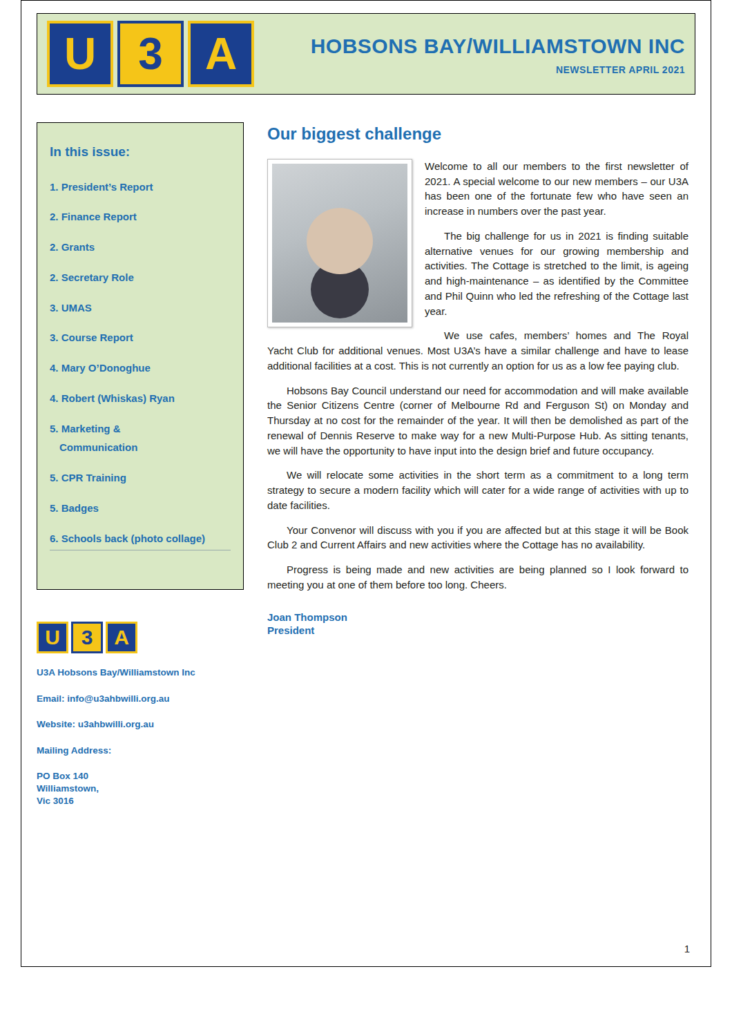U
3
A
HOBSONS BAY/WILLIAMSTOWN INC
NEWSLETTER APRIL 2021
In this issue:
1. President’s Report
2. Finance Report
2. Grants
2. Secretary Role
3. UMAS
3. Course Report
4. Mary O’Donoghue
4. Robert (Whiskas) Ryan
5. Marketing &
Communication
5. CPR Training
5. Badges
6. Schools back (photo collage)
U
3
A
U3A Hobsons Bay/Williamstown Inc
Email: info@u3ahbwilli.org.au
Website: u3ahbwilli.org.au
Mailing Address:
PO Box 140
Williamstown,
Vic 3016
Our biggest challenge
Welcome to all our members to the first newsletter of 2021. A special welcome to our new members – our U3A has been one of the fortunate few who have seen an increase in numbers over the past year.
The big challenge for us in 2021 is finding suitable alternative venues for our growing membership and activities. The Cottage is stretched to the limit, is ageing and high-maintenance – as identified by the Committee and Phil Quinn who led the refreshing of the Cottage last year.
We use cafes, members’ homes and The Royal Yacht Club for additional venues. Most U3A’s have a similar challenge and have to lease additional facilities at a cost. This is not currently an option for us as a low fee paying club.
Hobsons Bay Council understand our need for accommodation and will make available the Senior Citizens Centre (corner of Melbourne Rd and Ferguson St) on Monday and Thursday at no cost for the remainder of the year. It will then be demolished as part of the renewal of Dennis Reserve to make way for a new Multi-Purpose Hub. As sitting tenants, we will have the opportunity to have input into the design brief and future occupancy.
We will relocate some activities in the short term as a commitment to a long term strategy to secure a modern facility which will cater for a wide range of activities with up to date facilities.
Your Convenor will discuss with you if you are affected but at this stage it will be Book Club 2 and Current Affairs and new activities where the Cottage has no availability.
Progress is being made and new activities are being planned so I look forward to meeting you at one of them before too long. Cheers.
Joan Thompson
President
1